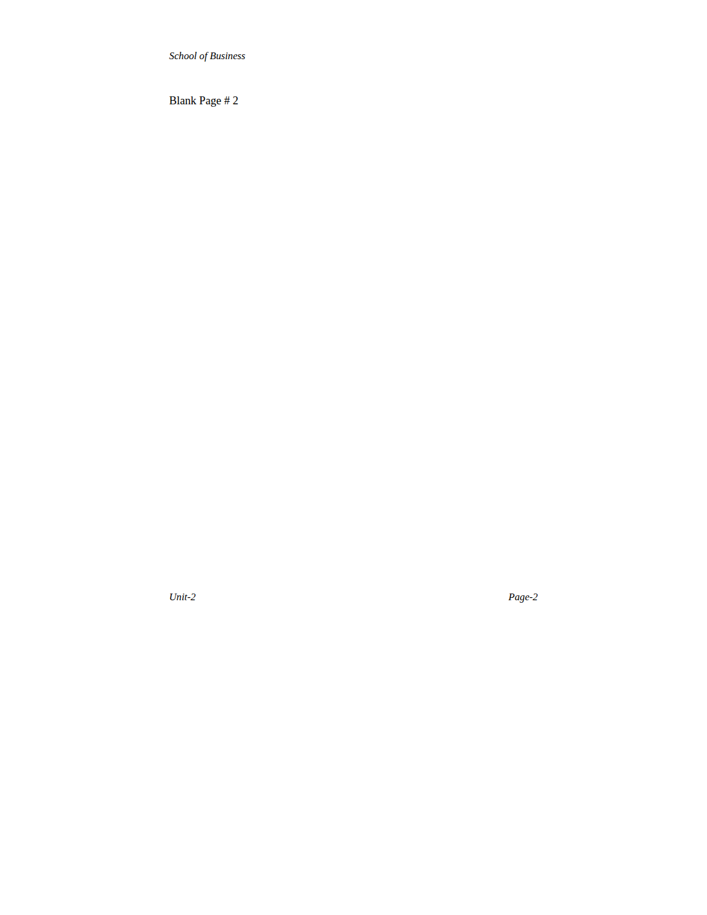School of Business
Blank Page # 2
Unit-2 Page-2